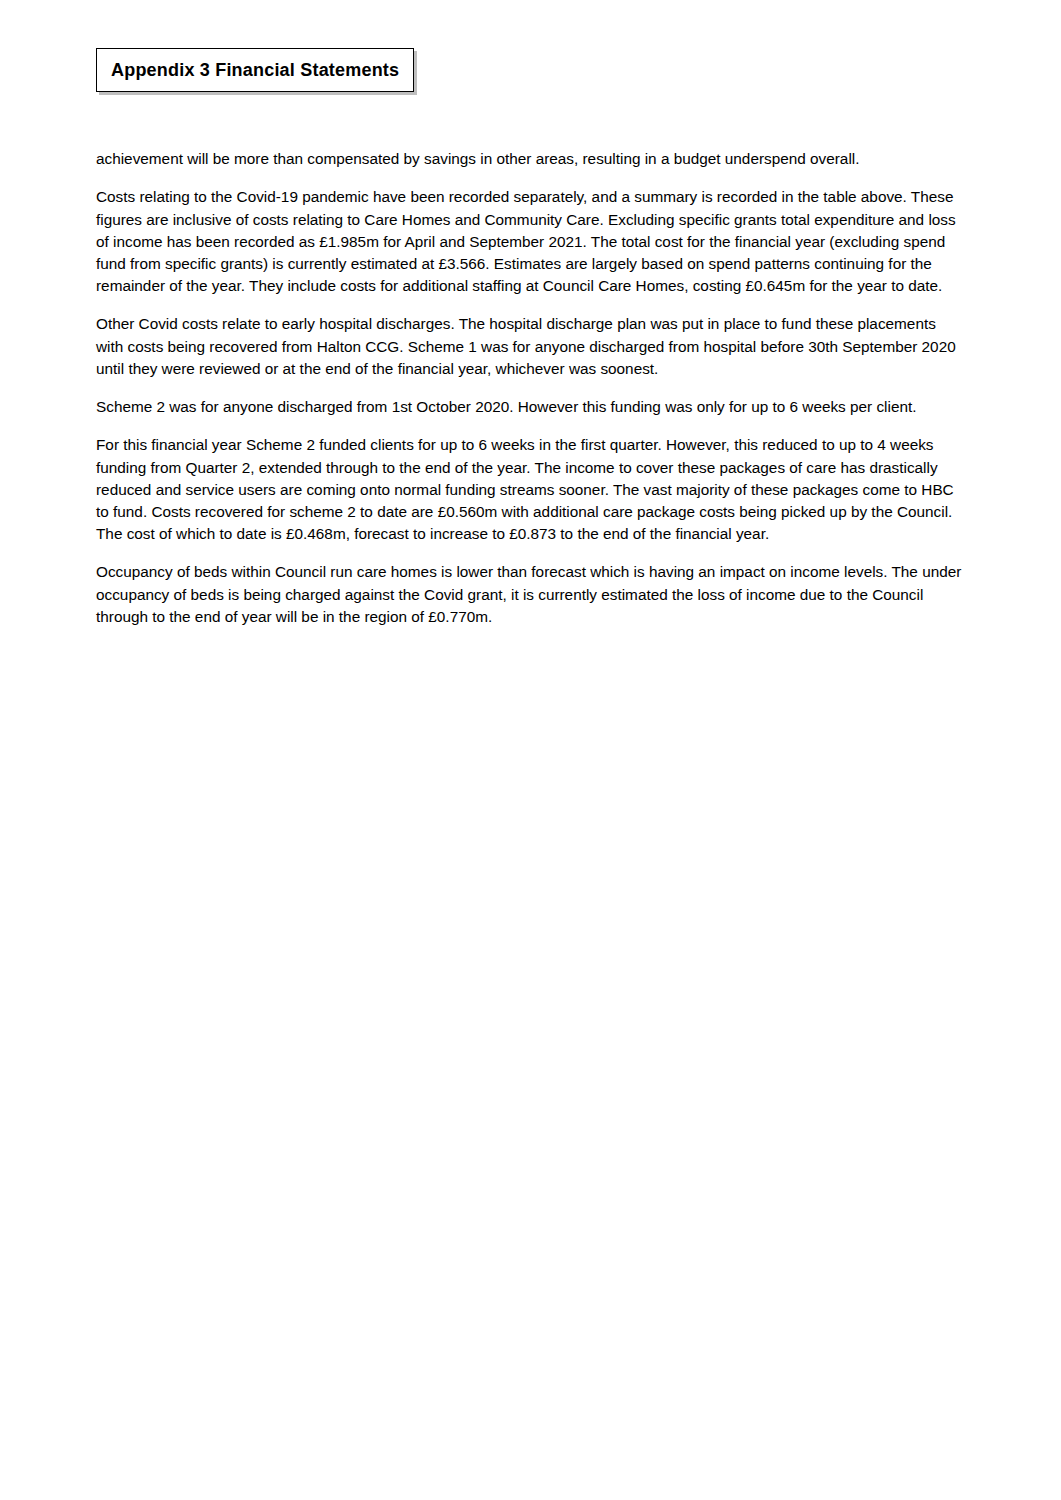Appendix 3 Financial Statements
achievement will be more than compensated by savings in other areas, resulting in a budget underspend overall.
Costs relating to the Covid-19 pandemic have been recorded separately, and a summary is recorded in the table above. These figures are inclusive of costs relating to Care Homes and Community Care. Excluding specific grants total expenditure and loss of income has been recorded as £1.985m for April and September 2021. The total cost for the financial year (excluding spend fund from specific grants) is currently estimated at £3.566. Estimates are largely based on spend patterns continuing for the remainder of the year. They include costs for additional staffing at Council Care Homes, costing £0.645m for the year to date.
Other Covid costs relate to early hospital discharges. The hospital discharge plan was put in place to fund these placements with costs being recovered from Halton CCG. Scheme 1 was for anyone discharged from hospital before 30th September 2020 until they were reviewed or at the end of the financial year, whichever was soonest.
Scheme 2 was for anyone discharged from 1st October 2020. However this funding was only for up to 6 weeks per client.
For this financial year Scheme 2 funded clients for up to 6 weeks in the first quarter. However, this reduced to up to 4 weeks funding from Quarter 2, extended through to the end of the year. The income to cover these packages of care has drastically reduced and service users are coming onto normal funding streams sooner. The vast majority of these packages come to HBC to fund. Costs recovered for scheme 2 to date are £0.560m with additional care package costs being picked up by the Council. The cost of which to date is £0.468m, forecast to increase to £0.873 to the end of the financial year.
Occupancy of beds within Council run care homes is lower than forecast which is having an impact on income levels. The under occupancy of beds is being charged against the Covid grant, it is currently estimated the loss of income due to the Council through to the end of year will be in the region of £0.770m.